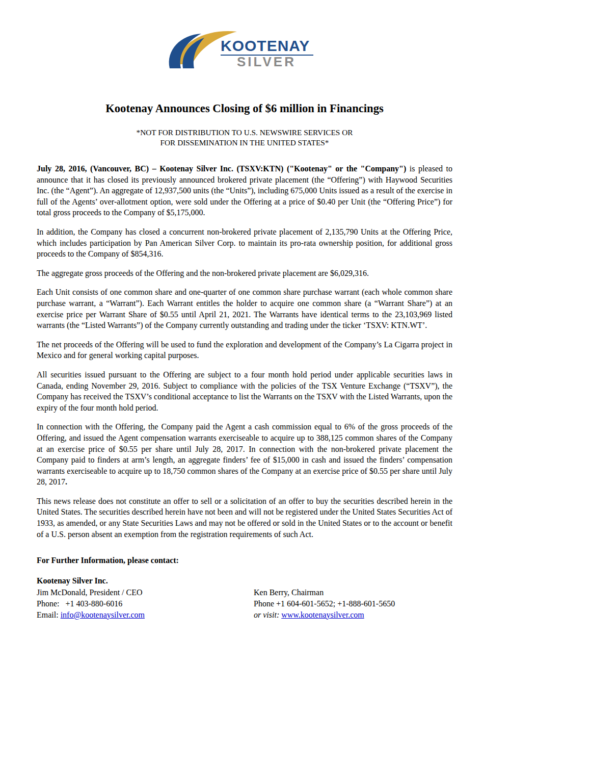KOOTENAY SILVER
Kootenay Announces Closing of $6 million in Financings
*NOT FOR DISTRIBUTION TO U.S. NEWSWIRE SERVICES OR
FOR DISSEMINATION IN THE UNITED STATES*
July 28, 2016, (Vancouver, BC) – Kootenay Silver Inc. (TSXV:KTN) ("Kootenay" or the "Company") is pleased to announce that it has closed its previously announced brokered private placement (the “Offering”) with Haywood Securities Inc. (the “Agent”). An aggregate of 12,937,500 units (the “Units”), including 675,000 Units issued as a result of the exercise in full of the Agents’ over-allotment option, were sold under the Offering at a price of $0.40 per Unit (the “Offering Price”) for total gross proceeds to the Company of $5,175,000.
In addition, the Company has closed a concurrent non-brokered private placement of 2,135,790 Units at the Offering Price, which includes participation by Pan American Silver Corp. to maintain its pro-rata ownership position, for additional gross proceeds to the Company of $854,316.
The aggregate gross proceeds of the Offering and the non-brokered private placement are $6,029,316.
Each Unit consists of one common share and one-quarter of one common share purchase warrant (each whole common share purchase warrant, a “Warrant”). Each Warrant entitles the holder to acquire one common share (a “Warrant Share”) at an exercise price per Warrant Share of $0.55 until April 21, 2021. The Warrants have identical terms to the 23,103,969 listed warrants (the “Listed Warrants”) of the Company currently outstanding and trading under the ticker ‘TSXV: KTN.WT’.
The net proceeds of the Offering will be used to fund the exploration and development of the Company’s La Cigarra project in Mexico and for general working capital purposes.
All securities issued pursuant to the Offering are subject to a four month hold period under applicable securities laws in Canada, ending November 29, 2016. Subject to compliance with the policies of the TSX Venture Exchange (“TSXV”), the Company has received the TSXV’s conditional acceptance to list the Warrants on the TSXV with the Listed Warrants, upon the expiry of the four month hold period.
In connection with the Offering, the Company paid the Agent a cash commission equal to 6% of the gross proceeds of the Offering, and issued the Agent compensation warrants exerciseable to acquire up to 388,125 common shares of the Company at an exercise price of $0.55 per share until July 28, 2017. In connection with the non-brokered private placement the Company paid to finders at arm’s length, an aggregate finders’ fee of $15,000 in cash and issued the finders’ compensation warrants exerciseable to acquire up to 18,750 common shares of the Company at an exercise price of $0.55 per share until July 28, 2017.
This news release does not constitute an offer to sell or a solicitation of an offer to buy the securities described herein in the United States. The securities described herein have not been and will not be registered under the United States Securities Act of 1933, as amended, or any State Securities Laws and may not be offered or sold in the United States or to the account or benefit of a U.S. person absent an exemption from the registration requirements of such Act.
For Further Information, please contact:
Kootenay Silver Inc.
| Jim McDonald, President / CEO | Ken Berry, Chairman |
| Phone: +1 403-880-6016 | Phone +1 604-601-5652; +1-888-601-5650 |
| Email: info@kootenaysilver.com | or visit: www.kootenaysilver.com |